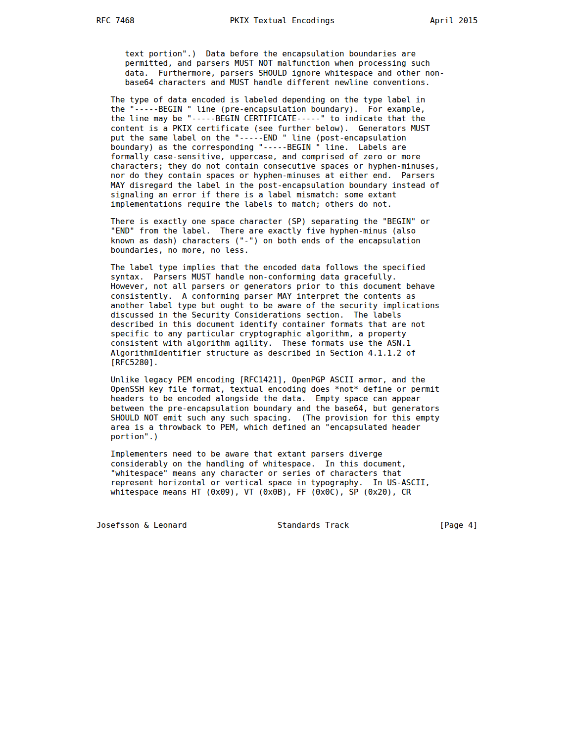RFC 7468 PKIX Textual Encodings April 2015
text portion".) Data before the encapsulation boundaries are permitted, and parsers MUST NOT malfunction when processing such data. Furthermore, parsers SHOULD ignore whitespace and other non- base64 characters and MUST handle different newline conventions.
The type of data encoded is labeled depending on the type label in the "-----BEGIN " line (pre-encapsulation boundary). For example, the line may be "-----BEGIN CERTIFICATE-----" to indicate that the content is a PKIX certificate (see further below). Generators MUST put the same label on the "-----END " line (post-encapsulation boundary) as the corresponding "-----BEGIN " line. Labels are formally case-sensitive, uppercase, and comprised of zero or more characters; they do not contain consecutive spaces or hyphen-minuses, nor do they contain spaces or hyphen-minuses at either end. Parsers MAY disregard the label in the post-encapsulation boundary instead of signaling an error if there is a label mismatch: some extant implementations require the labels to match; others do not.
There is exactly one space character (SP) separating the "BEGIN" or "END" from the label. There are exactly five hyphen-minus (also known as dash) characters ("-") on both ends of the encapsulation boundaries, no more, no less.
The label type implies that the encoded data follows the specified syntax. Parsers MUST handle non-conforming data gracefully. However, not all parsers or generators prior to this document behave consistently. A conforming parser MAY interpret the contents as another label type but ought to be aware of the security implications discussed in the Security Considerations section. The labels described in this document identify container formats that are not specific to any particular cryptographic algorithm, a property consistent with algorithm agility. These formats use the ASN.1 AlgorithmIdentifier structure as described in Section 4.1.1.2 of [RFC5280].
Unlike legacy PEM encoding [RFC1421], OpenPGP ASCII armor, and the OpenSSH key file format, textual encoding does *not* define or permit headers to be encoded alongside the data. Empty space can appear between the pre-encapsulation boundary and the base64, but generators SHOULD NOT emit such any such spacing. (The provision for this empty area is a throwback to PEM, which defined an "encapsulated header portion".)
Implementers need to be aware that extant parsers diverge considerably on the handling of whitespace. In this document, "whitespace" means any character or series of characters that represent horizontal or vertical space in typography. In US-ASCII, whitespace means HT (0x09), VT (0x0B), FF (0x0C), SP (0x20), CR
Josefsson & Leonard Standards Track [Page 4]